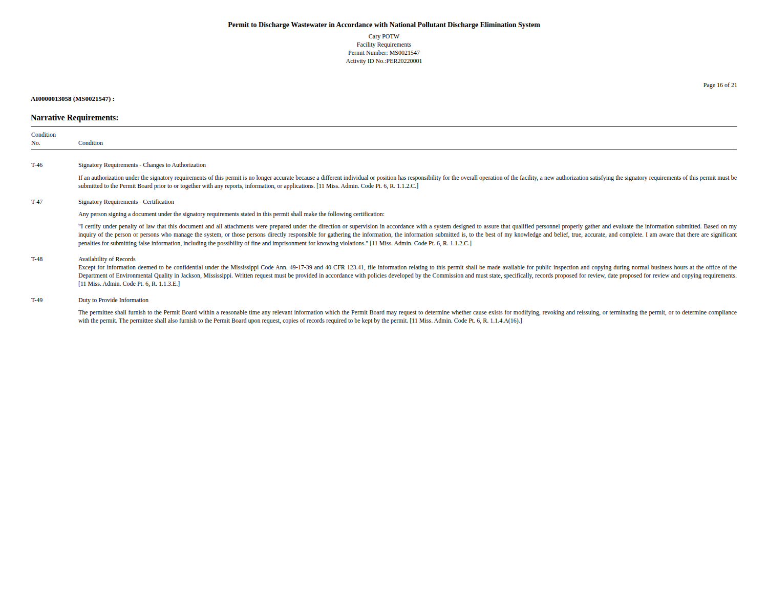Permit to Discharge Wastewater in Accordance with National Pollutant Discharge Elimination System
Cary POTW
Facility Requirements
Permit Number: MS0021547
Activity ID No.:PER20220001
Page 16 of 21
AI0000013058 (MS0021547) :
Narrative Requirements:
| Condition No. | Condition |
| --- | --- |
| T-46 | Signatory Requirements - Changes to Authorization If an authorization under the signatory requirements of this permit is no longer accurate because a different individual or position has responsibility for the overall operation of the facility, a new authorization satisfying the signatory requirements of this permit must be submitted to the Permit Board prior to or together with any reports, information, or applications. [11 Miss. Admin. Code Pt. 6, R. 1.1.2.C.] |
| T-47 | Signatory Requirements - Certification Any person signing a document under the signatory requirements stated in this permit shall make the following certification: "I certify under penalty of law that this document and all attachments were prepared under the direction or supervision in accordance with a system designed to assure that qualified personnel properly gather and evaluate the information submitted. Based on my inquiry of the person or persons who manage the system, or those persons directly responsible for gathering the information, the information submitted is, to the best of my knowledge and belief, true, accurate, and complete. I am aware that there are significant penalties for submitting false information, including the possibility of fine and imprisonment for knowing violations." [11 Miss. Admin. Code Pt. 6, R. 1.1.2.C.] |
| T-48 | Availability of Records Except for information deemed to be confidential under the Mississippi Code Ann. 49-17-39 and 40 CFR 123.41, file information relating to this permit shall be made available for public inspection and copying during normal business hours at the office of the Department of Environmental Quality in Jackson, Mississippi. Written request must be provided in accordance with policies developed by the Commission and must state, specifically, records proposed for review, date proposed for review and copying requirements. [11 Miss. Admin. Code Pt. 6, R. 1.1.3.E.] |
| T-49 | Duty to Provide Information The permittee shall furnish to the Permit Board within a reasonable time any relevant information which the Permit Board may request to determine whether cause exists for modifying, revoking and reissuing, or terminating the permit, or to determine compliance with the permit. The permittee shall also furnish to the Permit Board upon request, copies of records required to be kept by the permit. [11 Miss. Admin. Code Pt. 6, R. 1.1.4.A(16).] |